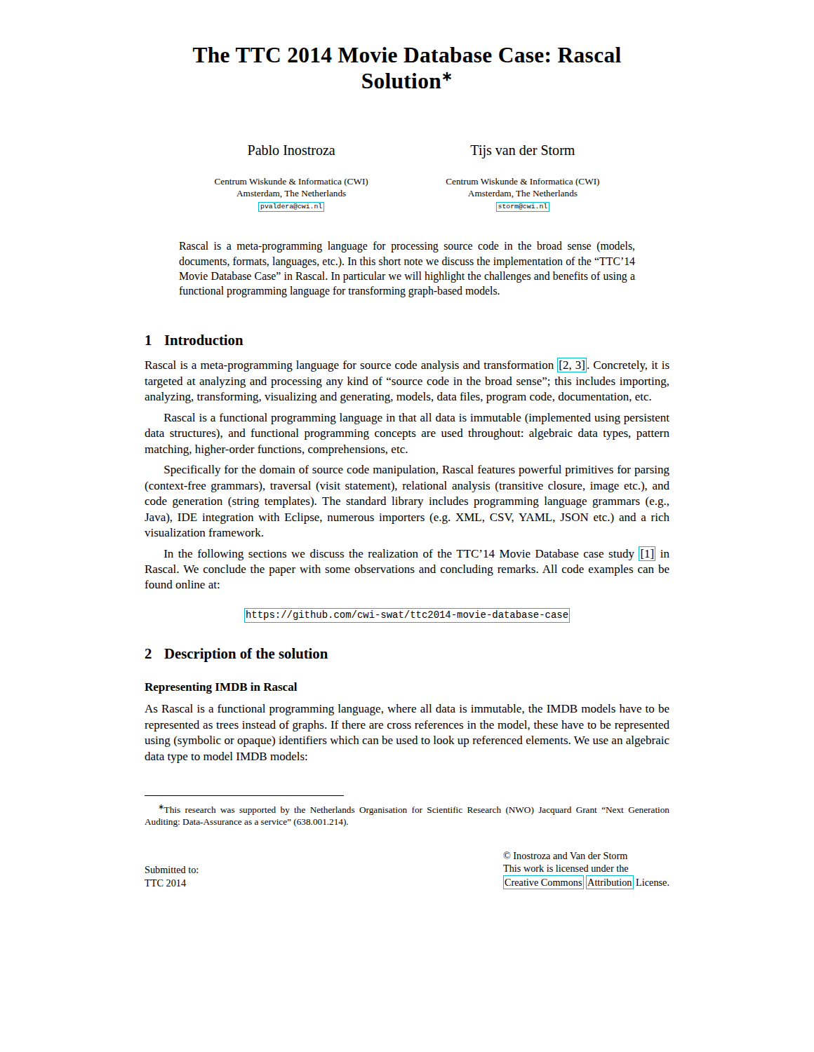The TTC 2014 Movie Database Case: Rascal Solution∗
Pablo Inostroza
Centrum Wiskunde & Informatica (CWI)
Amsterdam, The Netherlands
pvaldera@cwi.nl
Tijs van der Storm
Centrum Wiskunde & Informatica (CWI)
Amsterdam, The Netherlands
storm@cwi.nl
Rascal is a meta-programming language for processing source code in the broad sense (models, documents, formats, languages, etc.). In this short note we discuss the implementation of the “TTC’14 Movie Database Case” in Rascal. In particular we will highlight the challenges and benefits of using a functional programming language for transforming graph-based models.
1 Introduction
Rascal is a meta-programming language for source code analysis and transformation [2, 3]. Concretely, it is targeted at analyzing and processing any kind of “source code in the broad sense”; this includes importing, analyzing, transforming, visualizing and generating, models, data files, program code, documentation, etc.
Rascal is a functional programming language in that all data is immutable (implemented using persistent data structures), and functional programming concepts are used throughout: algebraic data types, pattern matching, higher-order functions, comprehensions, etc.
Specifically for the domain of source code manipulation, Rascal features powerful primitives for parsing (context-free grammars), traversal (visit statement), relational analysis (transitive closure, image etc.), and code generation (string templates). The standard library includes programming language grammars (e.g., Java), IDE integration with Eclipse, numerous importers (e.g. XML, CSV, YAML, JSON etc.) and a rich visualization framework.
In the following sections we discuss the realization of the TTC’14 Movie Database case study [1] in Rascal. We conclude the paper with some observations and concluding remarks. All code examples can be found online at:
https://github.com/cwi-swat/ttc2014-movie-database-case
2 Description of the solution
Representing IMDB in Rascal
As Rascal is a functional programming language, where all data is immutable, the IMDB models have to be represented as trees instead of graphs. If there are cross references in the model, these have to be represented using (symbolic or opaque) identifiers which can be used to look up referenced elements. We use an algebraic data type to model IMDB models:
∗This research was supported by the Netherlands Organisation for Scientific Research (NWO) Jacquard Grant “Next Generation Auditing: Data-Assurance as a service” (638.001.214).
Submitted to:
TTC 2014
© Inostroza and Van der Storm
This work is licensed under the
Creative Commons Attribution License.